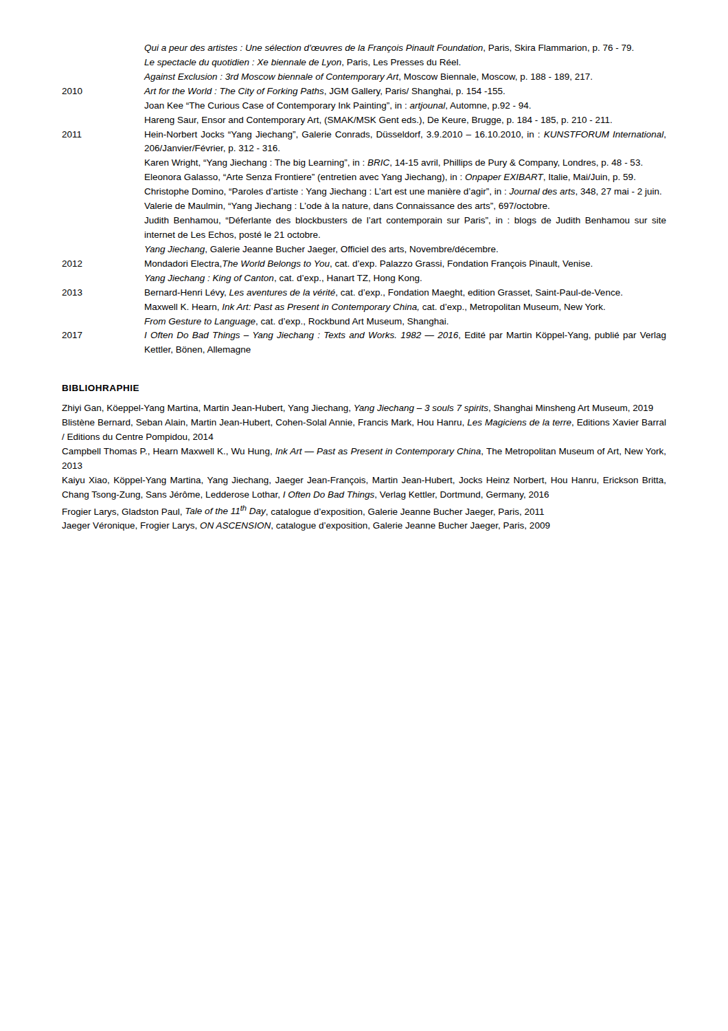Qui a peur des artistes : Une sélection d'œuvres de la François Pinault Foundation, Paris, Skira Flammarion, p. 76 - 79.
Le spectacle du quotidien : Xe biennale de Lyon, Paris, Les Presses du Réel.
Against Exclusion : 3rd Moscow biennale of Contemporary Art, Moscow Biennale, Moscow, p. 188 - 189, 217.
2010
Art for the World : The City of Forking Paths, JGM Gallery, Paris/ Shanghai, p. 154 -155.
Joan Kee “The Curious Case of Contemporary Ink Painting”, in : artjounal, Automne, p.92 - 94.
Hareng Saur, Ensor and Contemporary Art, (SMAK/MSK Gent eds.), De Keure, Brugge, p. 184 - 185, p. 210 - 211.
2011
Hein-Norbert Jocks “Yang Jiechang”, Galerie Conrads, Düsseldorf, 3.9.2010 – 16.10.2010, in : KUNSTFORUM International, 206/Janvier/Février, p. 312 - 316.
Karen Wright, “Yang Jiechang : The big Learning”, in : BRIC, 14-15 avril, Phillips de Pury & Company, Londres, p. 48 - 53.
Eleonora Galasso, “Arte Senza Frontiere” (entretien avec Yang Jiechang), in : Onpaper EXIBART, Italie, Mai/Juin, p. 59.
Christophe Domino, “Paroles d’artiste : Yang Jiechang : L’art est une manière d’agir”, in : Journal des arts, 348, 27 mai - 2 juin.
Valerie de Maulmin, “Yang Jiechang : L’ode à la nature, dans Connaissance des arts”, 697/octobre.
Judith Benhamou, “Déferlante des blockbusters de l’art contemporain sur Paris”, in : blogs de Judith Benhamou sur site internet de Les Echos, posté le 21 octobre.
Yang Jiechang, Galerie Jeanne Bucher Jaeger, Officiel des arts, Novembre/décembre.
2012
Mondadori Electra,The World Belongs to You, cat. d’exp. Palazzo Grassi, Fondation François Pinault, Venise.
Yang Jiechang : King of Canton, cat. d’exp., Hanart TZ, Hong Kong.
2013
Bernard-Henri Lévy, Les aventures de la vérité, cat. d’exp., Fondation Maeght, edition Grasset, Saint-Paul-de-Vence.
Maxwell K. Hearn, Ink Art: Past as Present in Contemporary China, cat. d’exp., Metropolitan Museum, New York.
From Gesture to Language, cat. d’exp., Rockbund Art Museum, Shanghai.
2017
I Often Do Bad Things – Yang Jiechang : Texts and Works. 1982 — 2016, Edité par Martin Köppel-Yang, publié par Verlag Kettler, Bönen, Allemagne
BIBLIOHRAPHIE
Zhiyi Gan, Köeppel-Yang Martina, Martin Jean-Hubert, Yang Jiechang, Yang Jiechang – 3 souls 7 spirits, Shanghai Minsheng Art Museum, 2019
Blistène Bernard, Seban Alain, Martin Jean-Hubert, Cohen-Solal Annie, Francis Mark, Hou Hanru, Les Magiciens de la terre, Editions Xavier Barral / Editions du Centre Pompidou, 2014
Campbell Thomas P., Hearn Maxwell K., Wu Hung, Ink Art — Past as Present in Contemporary China, The Metropolitan Museum of Art, New York, 2013
Kaiyu Xiao, Köppel-Yang Martina, Yang Jiechang, Jaeger Jean-François, Martin Jean-Hubert, Jocks Heinz Norbert, Hou Hanru, Erickson Britta, Chang Tsong-Zung, Sans Jérôme, Ledderose Lothar, I Often Do Bad Things, Verlag Kettler, Dortmund, Germany, 2016
Frogier Larys, Gladston Paul, Tale of the 11th Day, catalogue d’exposition, Galerie Jeanne Bucher Jaeger, Paris, 2011
Jaeger Véronique, Frogier Larys, ON ASCENSION, catalogue d’exposition, Galerie Jeanne Bucher Jaeger, Paris, 2009